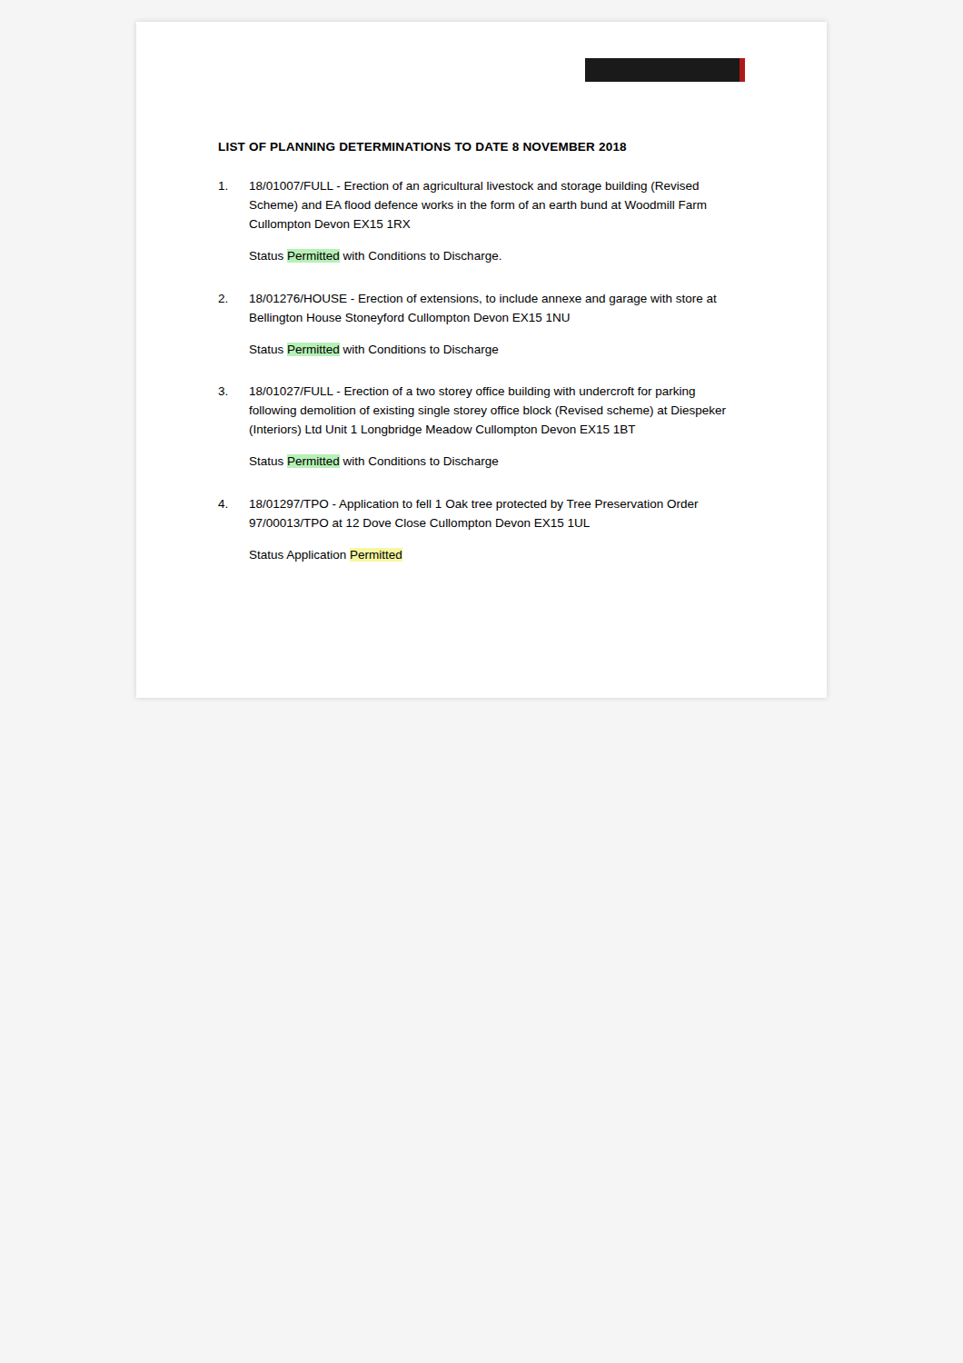List of Planning Determinations to Date 8 November 2018
18/01007/FULL - Erection of an agricultural livestock and storage building (Revised Scheme) and EA flood defence works in the form of an earth bund at Woodmill Farm Cullompton Devon EX15 1RX
Status Permitted with Conditions to Discharge.
18/01276/HOUSE - Erection of extensions, to include annexe and garage with store at Bellington House Stoneyford Cullompton Devon EX15 1NU
Status Permitted with Conditions to Discharge
18/01027/FULL - Erection of a two storey office building with undercroft for parking following demolition of existing single storey office block (Revised scheme) at Diespeker (Interiors) Ltd Unit 1 Longbridge Meadow Cullompton Devon EX15 1BT
Status Permitted with Conditions to Discharge
18/01297/TPO - Application to fell 1 Oak tree protected by Tree Preservation Order 97/00013/TPO at 12 Dove Close Cullompton Devon EX15 1UL
Status Application Permitted